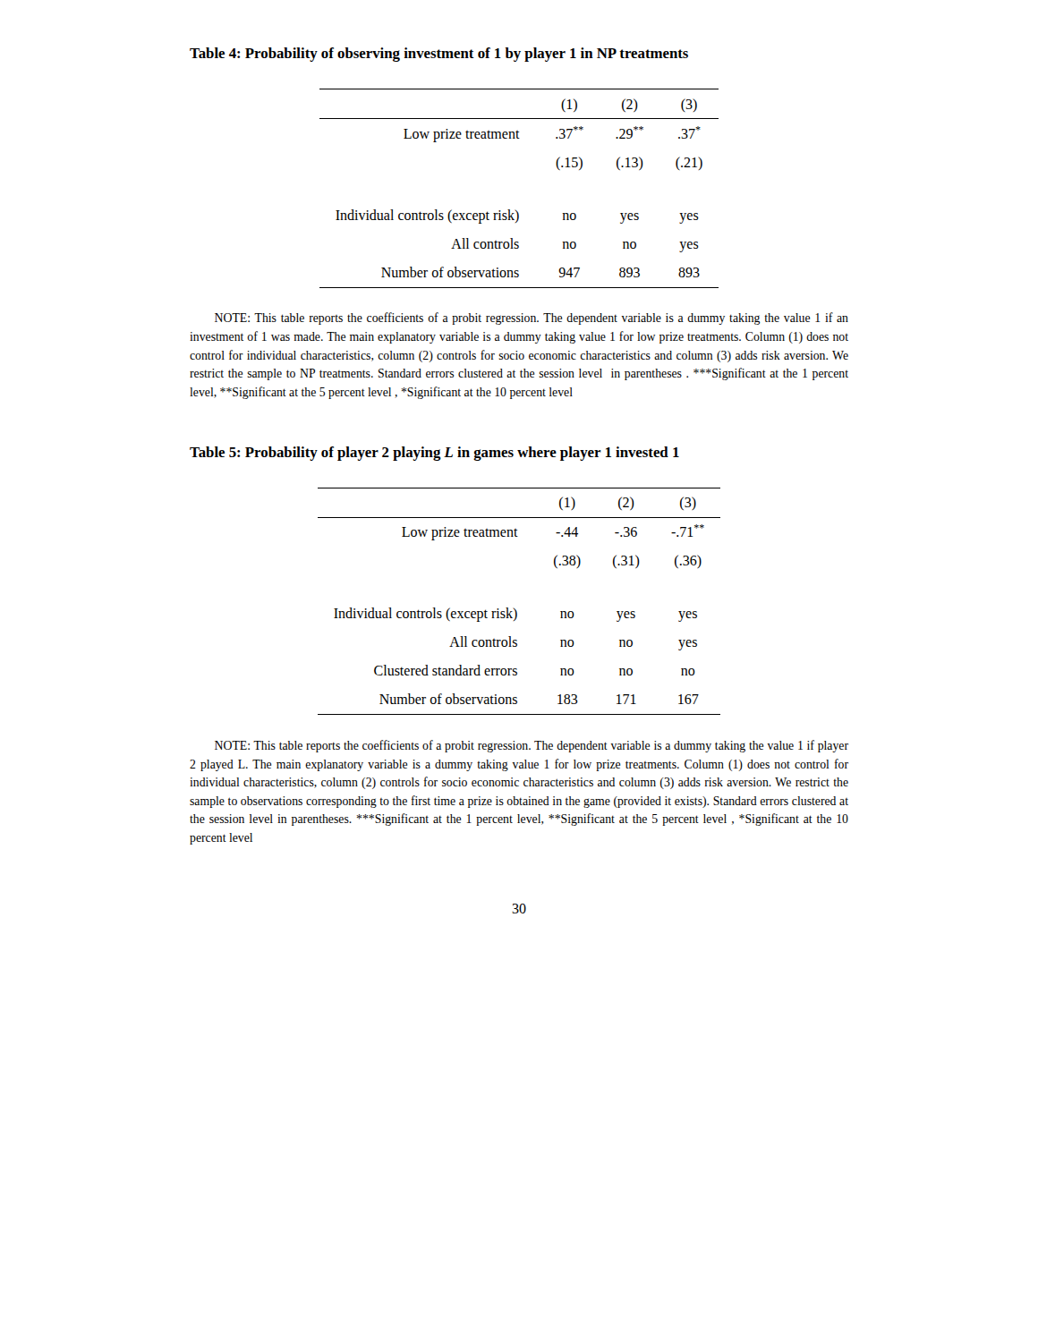Table 4: Probability of observing investment of 1 by player 1 in NP treatments
| | (1) | (2) | (3) |
| --- | --- | --- | --- |
| Low prize treatment | .37 ** | .29 ** | .37 * |
| | (.15) | (.13) | (.21) |
| Individual controls (except risk) | no | yes | yes |
| All controls | no | no | yes |
| Number of observations | 947 | 893 | 893 |
NOTE: This table reports the coefficients of a probit regression. The dependent variable is a dummy taking the value 1 if an investment of 1 was made. The main explanatory variable is a dummy taking value 1 for low prize treatments. Column (1) does not control for individual characteristics, column (2) controls for socio economic characteristics and column (3) adds risk aversion. We restrict the sample to NP treatments. Standard errors clustered at the session level in parentheses . ***Significant at the 1 percent level, **Significant at the 5 percent level , *Significant at the 10 percent level
Table 5: Probability of player 2 playing L in games where player 1 invested 1
| | (1) | (2) | (3) |
| --- | --- | --- | --- |
| Low prize treatment | -.44 | -.36 | -.71 ** |
| | (.38) | (.31) | (.36) |
| Individual controls (except risk) | no | yes | yes |
| All controls | no | no | yes |
| Clustered standard errors | no | no | no |
| Number of observations | 183 | 171 | 167 |
NOTE: This table reports the coefficients of a probit regression. The dependent variable is a dummy taking the value 1 if player 2 played L. The main explanatory variable is a dummy taking value 1 for low prize treatments. Column (1) does not control for individual characteristics, column (2) controls for socio economic characteristics and column (3) adds risk aversion. We restrict the sample to observations corresponding to the first time a prize is obtained in the game (provided it exists). Standard errors clustered at the session level in parentheses. ***Significant at the 1 percent level, **Significant at the 5 percent level , *Significant at the 10 percent level
30